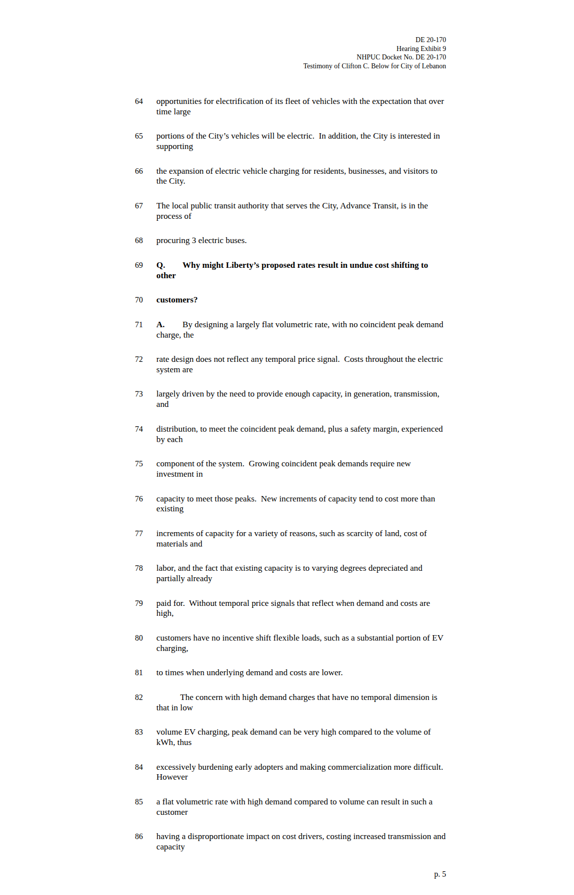DE 20-170
Hearing Exhibit 9
NHPUC Docket No. DE 20-170
Testimony of Clifton C. Below for City of Lebanon
64
opportunities for electrification of its fleet of vehicles with the expectation that over time large
65
portions of the City’s vehicles will be electric. In addition, the City is interested in supporting
66
the expansion of electric vehicle charging for residents, businesses, and visitors to the City.
67
The local public transit authority that serves the City, Advance Transit, is in the process of
68
procuring 3 electric buses.
69
Q. Why might Liberty’s proposed rates result in undue cost shifting to other
70
customers?
71
A. By designing a largely flat volumetric rate, with no coincident peak demand charge, the
72
rate design does not reflect any temporal price signal. Costs throughout the electric system are
73
largely driven by the need to provide enough capacity, in generation, transmission, and
74
distribution, to meet the coincident peak demand, plus a safety margin, experienced by each
75
component of the system. Growing coincident peak demands require new investment in
76
capacity to meet those peaks. New increments of capacity tend to cost more than existing
77
increments of capacity for a variety of reasons, such as scarcity of land, cost of materials and
78
labor, and the fact that existing capacity is to varying degrees depreciated and partially already
79
paid for. Without temporal price signals that reflect when demand and costs are high,
80
customers have no incentive shift flexible loads, such as a substantial portion of EV charging,
81
to times when underlying demand and costs are lower.
82
The concern with high demand charges that have no temporal dimension is that in low
83
volume EV charging, peak demand can be very high compared to the volume of kWh, thus
84
excessively burdening early adopters and making commercialization more difficult. However
85
a flat volumetric rate with high demand compared to volume can result in such a customer
86
having a disproportionate impact on cost drivers, costing increased transmission and capacity
p. 5